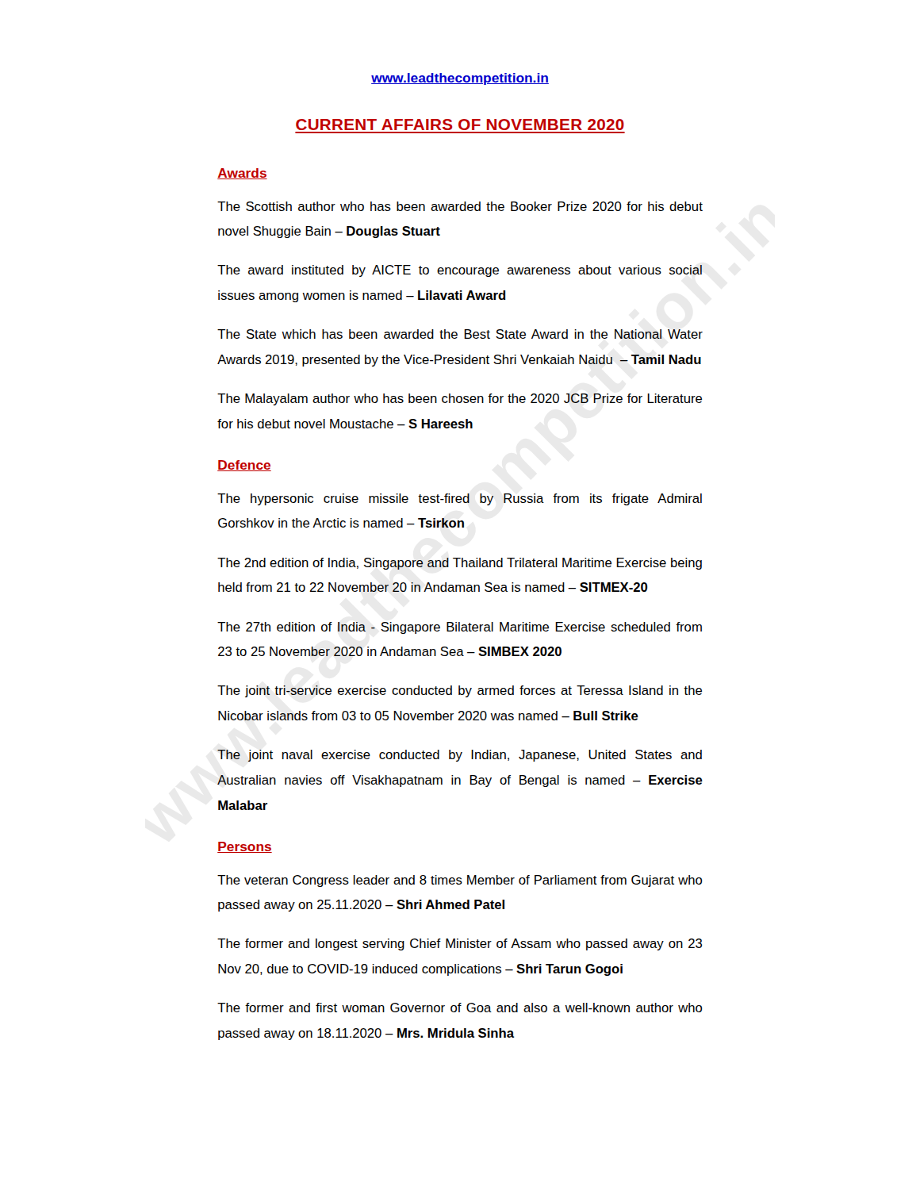www.leadthecompetition.in
www.leadthecompetition.in
CURRENT AFFAIRS OF NOVEMBER 2020
Awards
The Scottish author who has been awarded the Booker Prize 2020 for his debut novel Shuggie Bain – Douglas Stuart
The award instituted by AICTE to encourage awareness about various social issues among women is named – Lilavati Award
The State which has been awarded the Best State Award in the National Water Awards 2019, presented by the Vice-President Shri Venkaiah Naidu – Tamil Nadu
The Malayalam author who has been chosen for the 2020 JCB Prize for Literature for his debut novel Moustache – S Hareesh
Defence
The hypersonic cruise missile test-fired by Russia from its frigate Admiral Gorshkov in the Arctic is named – Tsirkon
The 2nd edition of India, Singapore and Thailand Trilateral Maritime Exercise being held from 21 to 22 November 20 in Andaman Sea is named – SITMEX-20
The 27th edition of India - Singapore Bilateral Maritime Exercise scheduled from 23 to 25 November 2020 in Andaman Sea – SIMBEX 2020
The joint tri-service exercise conducted by armed forces at Teressa Island in the Nicobar islands from 03 to 05 November 2020 was named – Bull Strike
The joint naval exercise conducted by Indian, Japanese, United States and Australian navies off Visakhapatnam in Bay of Bengal is named – Exercise Malabar
Persons
The veteran Congress leader and 8 times Member of Parliament from Gujarat who passed away on 25.11.2020 – Shri Ahmed Patel
The former and longest serving Chief Minister of Assam who passed away on 23 Nov 20, due to COVID-19 induced complications – Shri Tarun Gogoi
The former and first woman Governor of Goa and also a well-known author who passed away on 18.11.2020 – Mrs. Mridula Sinha